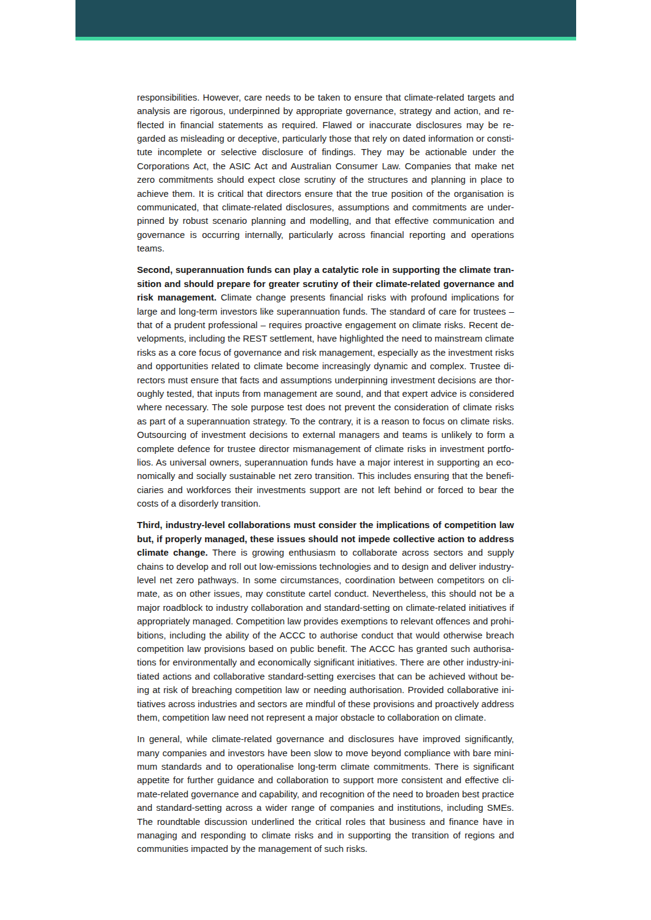responsibilities. However, care needs to be taken to ensure that climate-related targets and analysis are rigorous, underpinned by appropriate governance, strategy and action, and reflected in financial statements as required. Flawed or inaccurate disclosures may be regarded as misleading or deceptive, particularly those that rely on dated information or constitute incomplete or selective disclosure of findings. They may be actionable under the Corporations Act, the ASIC Act and Australian Consumer Law. Companies that make net zero commitments should expect close scrutiny of the structures and planning in place to achieve them. It is critical that directors ensure that the true position of the organisation is communicated, that climate-related disclosures, assumptions and commitments are underpinned by robust scenario planning and modelling, and that effective communication and governance is occurring internally, particularly across financial reporting and operations teams.
Second, superannuation funds can play a catalytic role in supporting the climate transition and should prepare for greater scrutiny of their climate-related governance and risk management. Climate change presents financial risks with profound implications for large and long-term investors like superannuation funds. The standard of care for trustees – that of a prudent professional – requires proactive engagement on climate risks. Recent developments, including the REST settlement, have highlighted the need to mainstream climate risks as a core focus of governance and risk management, especially as the investment risks and opportunities related to climate become increasingly dynamic and complex. Trustee directors must ensure that facts and assumptions underpinning investment decisions are thoroughly tested, that inputs from management are sound, and that expert advice is considered where necessary. The sole purpose test does not prevent the consideration of climate risks as part of a superannuation strategy. To the contrary, it is a reason to focus on climate risks. Outsourcing of investment decisions to external managers and teams is unlikely to form a complete defence for trustee director mismanagement of climate risks in investment portfolios. As universal owners, superannuation funds have a major interest in supporting an economically and socially sustainable net zero transition. This includes ensuring that the beneficiaries and workforces their investments support are not left behind or forced to bear the costs of a disorderly transition.
Third, industry-level collaborations must consider the implications of competition law but, if properly managed, these issues should not impede collective action to address climate change. There is growing enthusiasm to collaborate across sectors and supply chains to develop and roll out low-emissions technologies and to design and deliver industry-level net zero pathways. In some circumstances, coordination between competitors on climate, as on other issues, may constitute cartel conduct. Nevertheless, this should not be a major roadblock to industry collaboration and standard-setting on climate-related initiatives if appropriately managed. Competition law provides exemptions to relevant offences and prohibitions, including the ability of the ACCC to authorise conduct that would otherwise breach competition law provisions based on public benefit. The ACCC has granted such authorisations for environmentally and economically significant initiatives. There are other industry-initiated actions and collaborative standard-setting exercises that can be achieved without being at risk of breaching competition law or needing authorisation. Provided collaborative initiatives across industries and sectors are mindful of these provisions and proactively address them, competition law need not represent a major obstacle to collaboration on climate.
In general, while climate-related governance and disclosures have improved significantly, many companies and investors have been slow to move beyond compliance with bare minimum standards and to operationalise long-term climate commitments. There is significant appetite for further guidance and collaboration to support more consistent and effective climate-related governance and capability, and recognition of the need to broaden best practice and standard-setting across a wider range of companies and institutions, including SMEs. The roundtable discussion underlined the critical roles that business and finance have in managing and responding to climate risks and in supporting the transition of regions and communities impacted by the management of such risks.